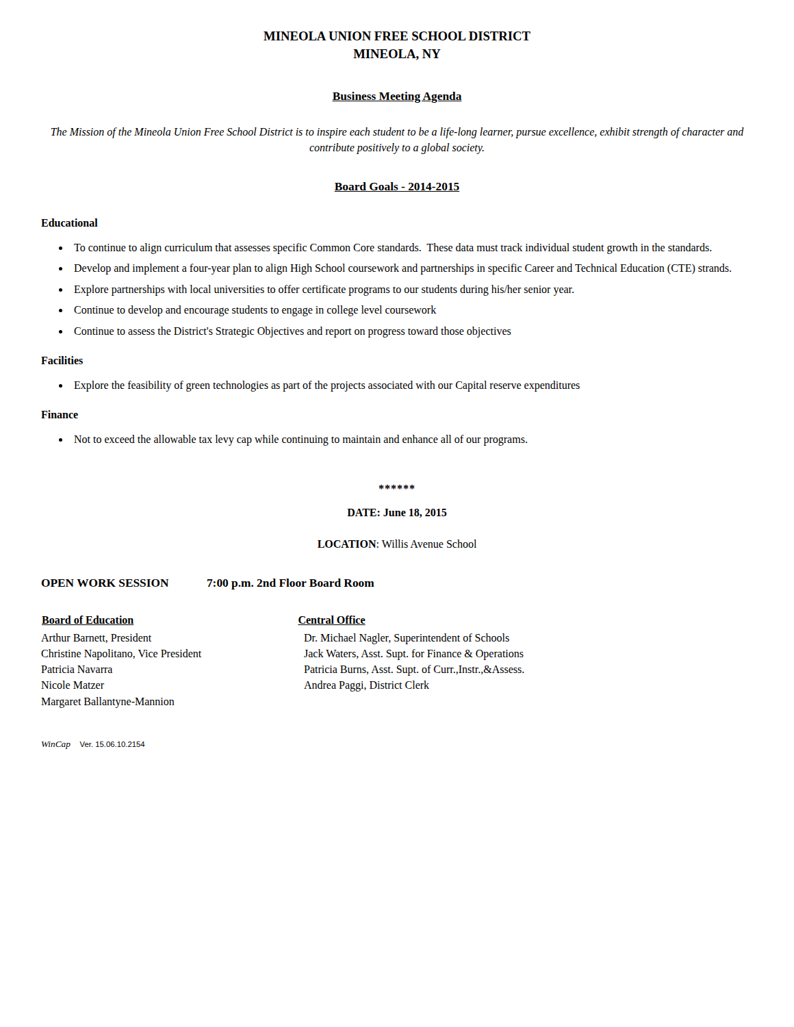MINEOLA UNION FREE SCHOOL DISTRICT
MINEOLA, NY
Business Meeting Agenda
The Mission of the Mineola Union Free School District is to inspire each student to be a life-long learner, pursue excellence, exhibit strength of character and contribute positively to a global society.
Board Goals - 2014-2015
Educational
To continue to align curriculum that assesses specific Common Core standards. These data must track individual student growth in the standards.
Develop and implement a four-year plan to align High School coursework and partnerships in specific Career and Technical Education (CTE) strands.
Explore partnerships with local universities to offer certificate programs to our students during his/her senior year.
Continue to develop and encourage students to engage in college level coursework
Continue to assess the District's Strategic Objectives and report on progress toward those objectives
Facilities
Explore the feasibility of green technologies as part of the projects associated with our Capital reserve expenditures
Finance
Not to exceed the allowable tax levy cap while continuing to maintain and enhance all of our programs.
******
DATE: June 18, 2015
LOCATION: Willis Avenue School
OPEN WORK SESSION7:00 p.m. 2nd Floor Board Room
| Board of Education | Central Office |
| --- | --- |
| Arthur Barnett, President | Dr. Michael Nagler, Superintendent of Schools |
| Christine Napolitano, Vice President | Jack Waters, Asst. Supt. for Finance & Operations |
| Patricia Navarra | Patricia Burns, Asst. Supt. of Curr.,Instr.,&Assess. |
| Nicole Matzer | Andrea Paggi, District Clerk |
| Margaret Ballantyne-Mannion | |
WinCap Ver. 15.06.10.2154